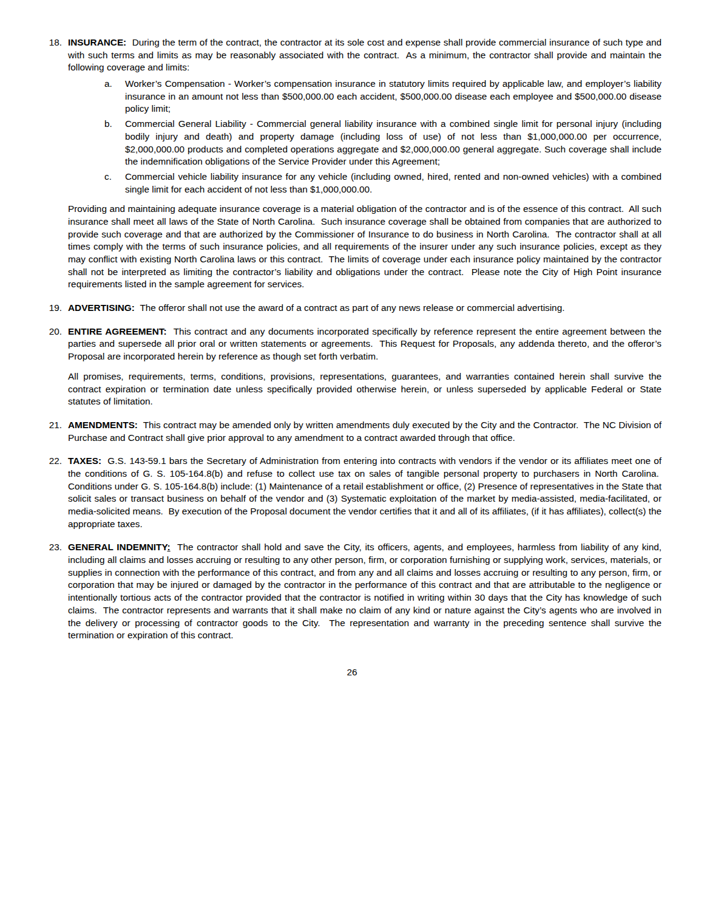INSURANCE: During the term of the contract, the contractor at its sole cost and expense shall provide commercial insurance of such type and with such terms and limits as may be reasonably associated with the contract. As a minimum, the contractor shall provide and maintain the following coverage and limits:
Worker’s Compensation - Worker’s compensation insurance in statutory limits required by applicable law, and employer’s liability insurance in an amount not less than $500,000.00 each accident, $500,000.00 disease each employee and $500,000.00 disease policy limit;
Commercial General Liability - Commercial general liability insurance with a combined single limit for personal injury (including bodily injury and death) and property damage (including loss of use) of not less than $1,000,000.00 per occurrence, $2,000,000.00 products and completed operations aggregate and $2,000,000.00 general aggregate. Such coverage shall include the indemnification obligations of the Service Provider under this Agreement;
Commercial vehicle liability insurance for any vehicle (including owned, hired, rented and non-owned vehicles) with a combined single limit for each accident of not less than $1,000,000.00.
Providing and maintaining adequate insurance coverage is a material obligation of the contractor and is of the essence of this contract. All such insurance shall meet all laws of the State of North Carolina. Such insurance coverage shall be obtained from companies that are authorized to provide such coverage and that are authorized by the Commissioner of Insurance to do business in North Carolina. The contractor shall at all times comply with the terms of such insurance policies, and all requirements of the insurer under any such insurance policies, except as they may conflict with existing North Carolina laws or this contract. The limits of coverage under each insurance policy maintained by the contractor shall not be interpreted as limiting the contractor’s liability and obligations under the contract. Please note the City of High Point insurance requirements listed in the sample agreement for services.
ADVERTISING: The offeror shall not use the award of a contract as part of any news release or commercial advertising.
ENTIRE AGREEMENT: This contract and any documents incorporated specifically by reference represent the entire agreement between the parties and supersede all prior oral or written statements or agreements. This Request for Proposals, any addenda thereto, and the offeror’s Proposal are incorporated herein by reference as though set forth verbatim.
All promises, requirements, terms, conditions, provisions, representations, guarantees, and warranties contained herein shall survive the contract expiration or termination date unless specifically provided otherwise herein, or unless superseded by applicable Federal or State statutes of limitation.
AMENDMENTS: This contract may be amended only by written amendments duly executed by the City and the Contractor. The NC Division of Purchase and Contract shall give prior approval to any amendment to a contract awarded through that office.
TAXES: G.S. 143-59.1 bars the Secretary of Administration from entering into contracts with vendors if the vendor or its affiliates meet one of the conditions of G. S. 105-164.8(b) and refuse to collect use tax on sales of tangible personal property to purchasers in North Carolina. Conditions under G. S. 105-164.8(b) include: (1) Maintenance of a retail establishment or office, (2) Presence of representatives in the State that solicit sales or transact business on behalf of the vendor and (3) Systematic exploitation of the market by media-assisted, media-facilitated, or media-solicited means. By execution of the Proposal document the vendor certifies that it and all of its affiliates, (if it has affiliates), collect(s) the appropriate taxes.
GENERAL INDEMNITY: The contractor shall hold and save the City, its officers, agents, and employees, harmless from liability of any kind, including all claims and losses accruing or resulting to any other person, firm, or corporation furnishing or supplying work, services, materials, or supplies in connection with the performance of this contract, and from any and all claims and losses accruing or resulting to any person, firm, or corporation that may be injured or damaged by the contractor in the performance of this contract and that are attributable to the negligence or intentionally tortious acts of the contractor provided that the contractor is notified in writing within 30 days that the City has knowledge of such claims. The contractor represents and warrants that it shall make no claim of any kind or nature against the City’s agents who are involved in the delivery or processing of contractor goods to the City. The representation and warranty in the preceding sentence shall survive the termination or expiration of this contract.
26